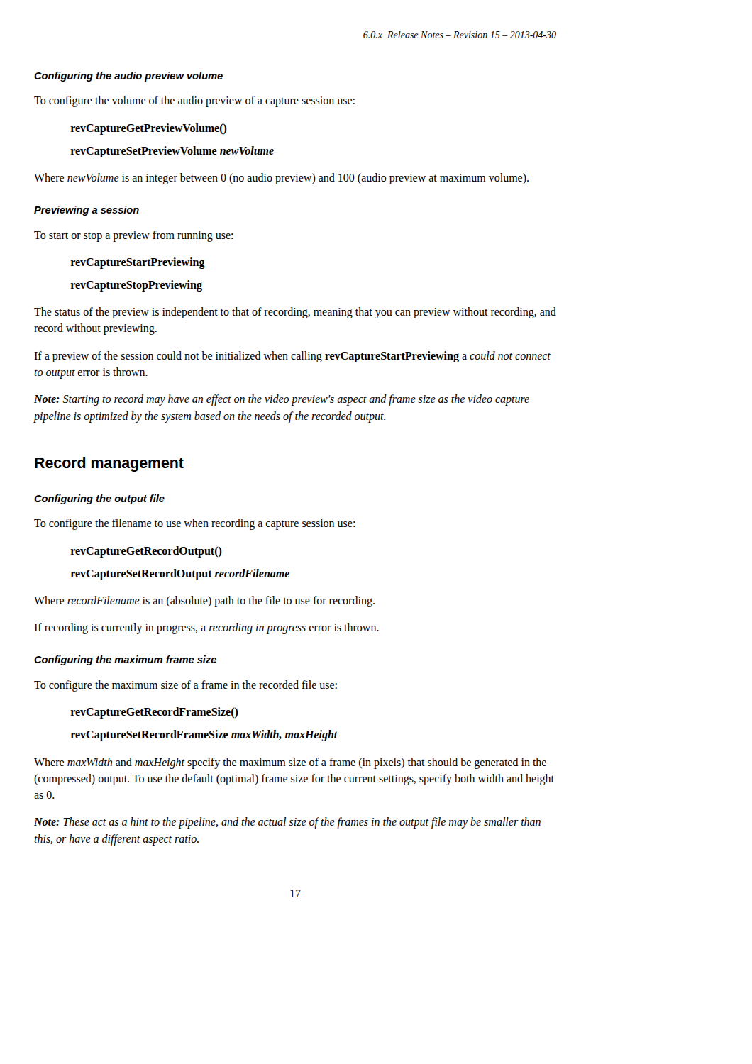6.0.x Release Notes – Revision 15 – 2013-04-30
Configuring the audio preview volume
To configure the volume of the audio preview of a capture session use:
revCaptureGetPreviewVolume()
revCaptureSetPreviewVolume newVolume
Where newVolume is an integer between 0 (no audio preview) and 100 (audio preview at maximum volume).
Previewing a session
To start or stop a preview from running use:
revCaptureStartPreviewing
revCaptureStopPreviewing
The status of the preview is independent to that of recording, meaning that you can preview without recording, and record without previewing.
If a preview of the session could not be initialized when calling revCaptureStartPreviewing a could not connect to output error is thrown.
Note: Starting to record may have an effect on the video preview's aspect and frame size as the video capture pipeline is optimized by the system based on the needs of the recorded output.
Record management
Configuring the output file
To configure the filename to use when recording a capture session use:
revCaptureGetRecordOutput()
revCaptureSetRecordOutput recordFilename
Where recordFilename is an (absolute) path to the file to use for recording.
If recording is currently in progress, a recording in progress error is thrown.
Configuring the maximum frame size
To configure the maximum size of a frame in the recorded file use:
revCaptureGetRecordFrameSize()
revCaptureSetRecordFrameSize maxWidth, maxHeight
Where maxWidth and maxHeight specify the maximum size of a frame (in pixels) that should be generated in the (compressed) output. To use the default (optimal) frame size for the current settings, specify both width and height as 0.
Note: These act as a hint to the pipeline, and the actual size of the frames in the output file may be smaller than this, or have a different aspect ratio.
17